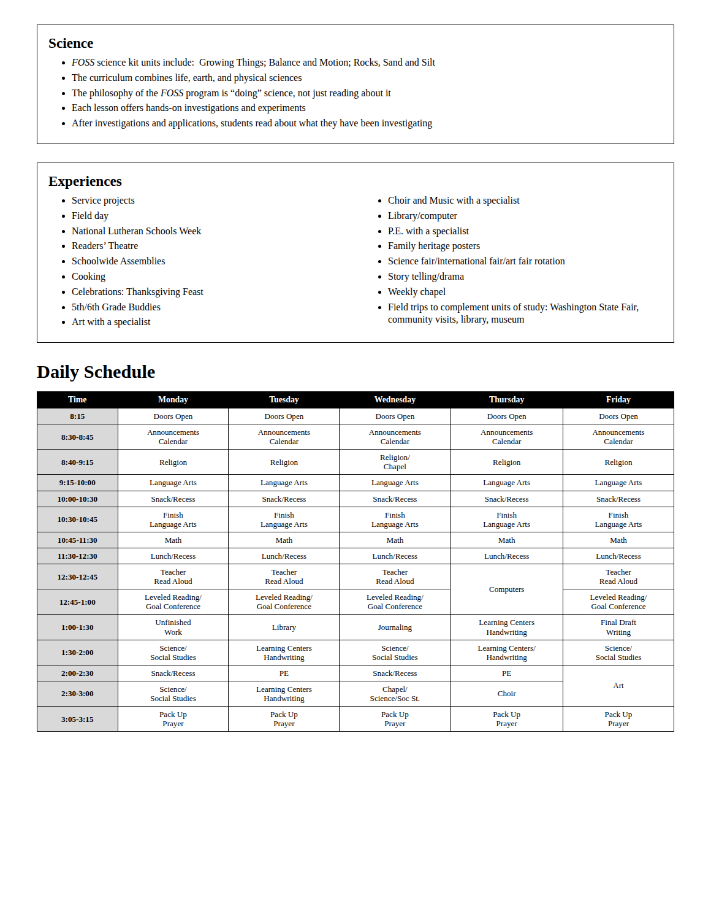Science
FOSS science kit units include: Growing Things; Balance and Motion; Rocks, Sand and Silt
The curriculum combines life, earth, and physical sciences
The philosophy of the FOSS program is “doing” science, not just reading about it
Each lesson offers hands-on investigations and experiments
After investigations and applications, students read about what they have been investigating
Experiences
Service projects
Field day
National Lutheran Schools Week
Readers’ Theatre
Schoolwide Assemblies
Cooking
Celebrations: Thanksgiving Feast
5th/6th Grade Buddies
Art with a specialist
Choir and Music with a specialist
Library/computer
P.E. with a specialist
Family heritage posters
Science fair/international fair/art fair rotation
Story telling/drama
Weekly chapel
Field trips to complement units of study: Washington State Fair, community visits, library, museum
Daily Schedule
| Time | Monday | Tuesday | Wednesday | Thursday | Friday |
| --- | --- | --- | --- | --- | --- |
| 8:15 | Doors Open | Doors Open | Doors Open | Doors Open | Doors Open |
| 8:30-8:45 | Announcements Calendar | Announcements Calendar | Announcements Calendar | Announcements Calendar | Announcements Calendar |
| 8:40-9:15 | Religion | Religion | Religion/ Chapel | Religion | Religion |
| 9:15-10:00 | Language Arts | Language Arts | Language Arts | Language Arts | Language Arts |
| 10:00-10:30 | Snack/Recess | Snack/Recess | Snack/Recess | Snack/Recess | Snack/Recess |
| 10:30-10:45 | Finish Language Arts | Finish Language Arts | Finish Language Arts | Finish Language Arts | Finish Language Arts |
| 10:45-11:30 | Math | Math | Math | Math | Math |
| 11:30-12:30 | Lunch/Recess | Lunch/Recess | Lunch/Recess | Lunch/Recess | Lunch/Recess |
| 12:30-12:45 | Teacher Read Aloud | Teacher Read Aloud | Teacher Read Aloud | Computers | Teacher Read Aloud |
| 12:45-1:00 | Leveled Reading/ Goal Conference | Leveled Reading/ Goal Conference | Leveled Reading/ Goal Conference | Leveled Reading/ Goal Conference |
| 1:00-1:30 | Unfinished Work | Library | Journaling | Learning Centers Handwriting | Final Draft Writing |
| 1:30-2:00 | Science/ Social Studies | Learning Centers Handwriting | Science/ Social Studies | Learning Centers/ Handwriting | Science/ Social Studies |
| 2:00-2:30 | Snack/Recess | PE | Snack/Recess | PE | Art |
| 2:30-3:00 | Science/ Social Studies | Learning Centers Handwriting | Chapel/ Science/Soc St. | Choir |
| 3:05-3:15 | Pack Up Prayer | Pack Up Prayer | Pack Up Prayer | Pack Up Prayer | Pack Up Prayer |